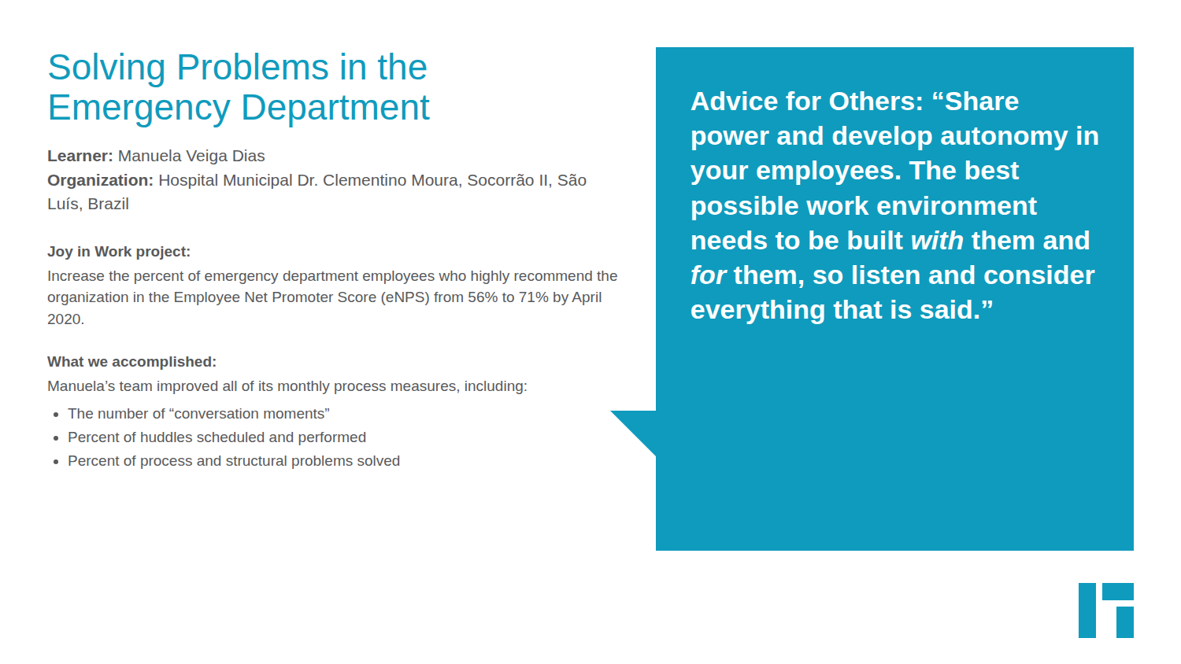Solving Problems in the
Emergency Department
Learner: Manuela Veiga Dias
Organization: Hospital Municipal Dr. Clementino Moura, Socorrão II, São Luís, Brazil
Joy in Work project:
Increase the percent of emergency department employees who highly recommend the organization in the Employee Net Promoter Score (eNPS) from 56% to 71% by April 2020.
What we accomplished:
Manuela’s team improved all of its monthly process measures, including:
The number of “conversation moments”
Percent of huddles scheduled and performed
Percent of process and structural problems solved
Advice for Others: “Share power and develop autonomy in your employees. The best possible work environment needs to be built with them and for them, so listen and consider everything that is said.”